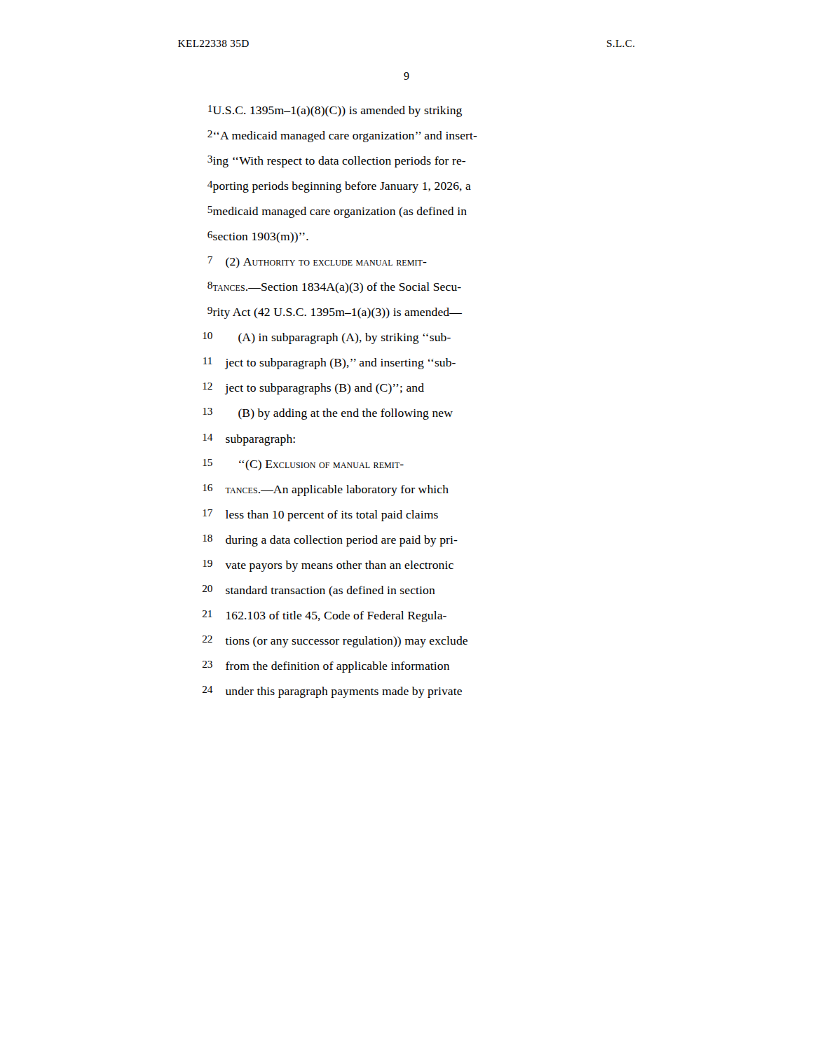KEL22338 35D S.L.C.
9
| 1 | U.S.C. 1395m–1(a)(8)(C)) is amended by striking |
| 2 | ‘‘A medicaid managed care organization’’ and insert- |
| 3 | ing ‘‘With respect to data collection periods for re- |
| 4 | porting periods beginning before January 1, 2026, a |
| 5 | medicaid managed care organization (as defined in |
| 6 | section 1903(m))’’. |
| 7 | (2) Authority to exclude manual remit- |
| 8 | tances. —Section 1834A(a)(3) of the Social Secu- |
| 9 | rity Act (42 U.S.C. 1395m–1(a)(3)) is amended— |
| 10 | (A) in subparagraph (A), by striking ‘‘sub- |
| 11 | ject to subparagraph (B),’’ and inserting ‘‘sub- |
| 12 | ject to subparagraphs (B) and (C)’’; and |
| 13 | (B) by adding at the end the following new |
| 14 | subparagraph: |
| 15 | ‘‘(C) Exclusion of manual remit- |
| 16 | tances. —An applicable laboratory for which |
| 17 | less than 10 percent of its total paid claims |
| 18 | during a data collection period are paid by pri- |
| 19 | vate payors by means other than an electronic |
| 20 | standard transaction (as defined in section |
| 21 | 162.103 of title 45, Code of Federal Regula- |
| 22 | tions (or any successor regulation)) may exclude |
| 23 | from the definition of applicable information |
| 24 | under this paragraph payments made by private |